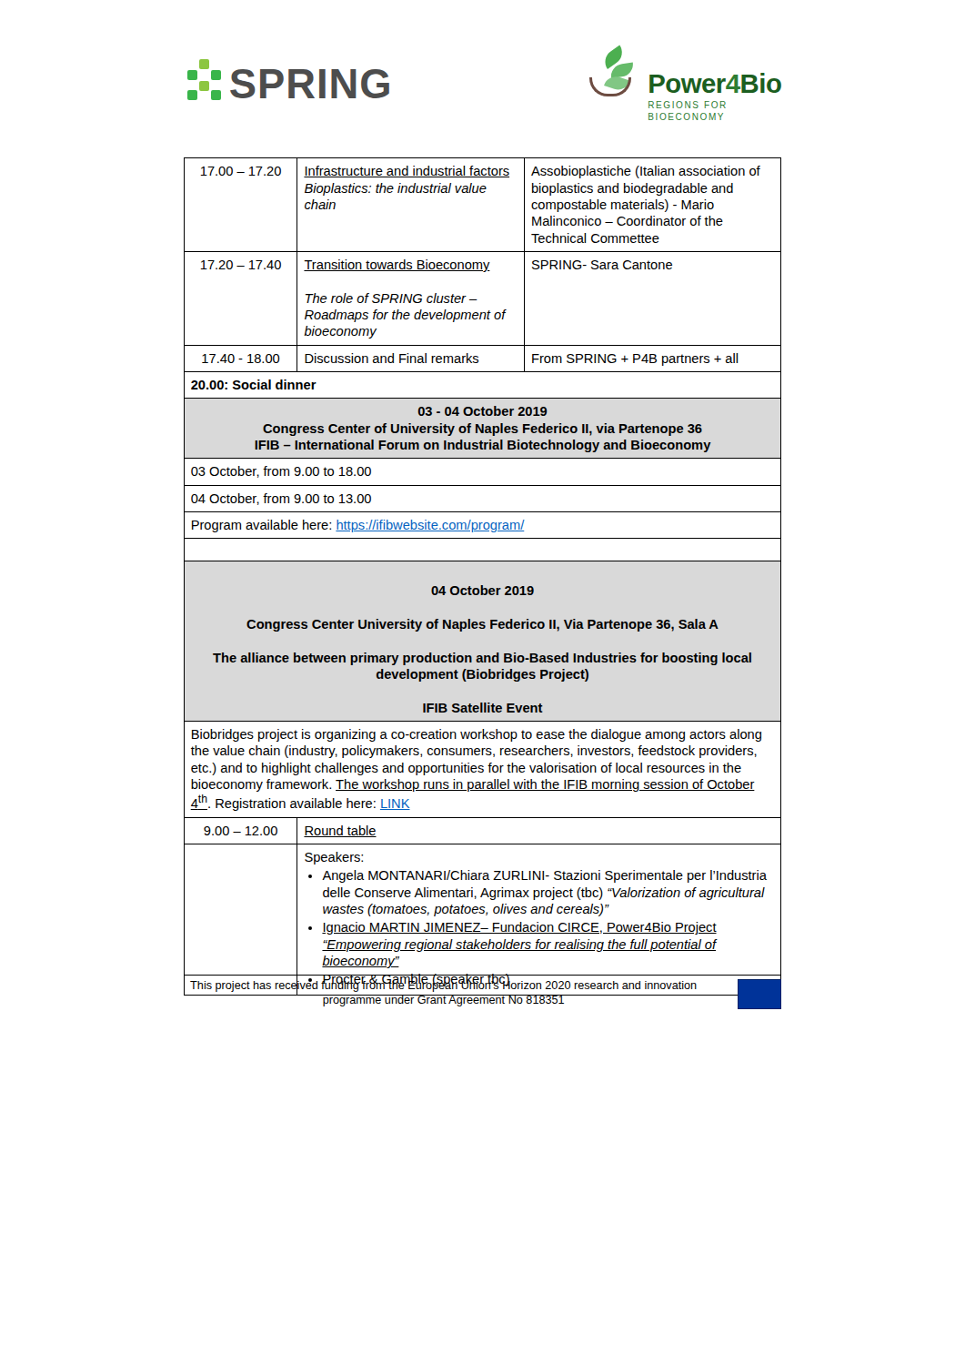SPRING
Power4 Bio
Regions for
Bioeconomy
| 17.00 – 17.20 | Infrastructure and industrial factors Bioplastics: the industrial value chain | Assobioplastiche (Italian association of bioplastics and biodegradable and compostable materials) - Mario Malinconico – Coordinator of the Technical Commettee |
| 17.20 – 17.40 | Transition towards Bioeconomy The role of SPRING cluster – Roadmaps for the development of bioeconomy | SPRING- Sara Cantone |
| 17.40 - 18.00 | Discussion and Final remarks | From SPRING + P4B partners + all |
| 20.00: Social dinner |
| 03 - 04 October 2019 Congress Center of University of Naples Federico II, via Partenope 36 IFIB – International Forum on Industrial Biotechnology and Bioeconomy |
| 03 October, from 9.00 to 18.00 |
| 04 October, from 9.00 to 13.00 |
| Program available here: https://ifibwebsite.com/program/ |
| 04 October 2019 Congress Center University of Naples Federico II, Via Partenope 36, Sala A The alliance between primary production and Bio-Based Industries for boosting local development (Biobridges Project) IFIB Satellite Event |
| Biobridges project is organizing a co-creation workshop to ease the dialogue among actors along the value chain (industry, policymakers, consumers, researchers, investors, feedstock providers, etc.) and to highlight challenges and opportunities for the valorisation of local resources in the bioeconomy framework. The workshop runs in parallel with the IFIB morning session of October 4 th . Registration available here: LINK |
| 9.00 – 12.00 | Round table |
| | Speakers: Angela MONTANARI/Chiara ZURLINI- Stazioni Sperimentale per l’Industria delle Conserve Alimentari, Agrimax project (tbc) “Valorization of agricultural wastes (tomatoes, potatoes, olives and cereals)” Ignacio MARTIN JIMENEZ– Fundacion CIRCE, Power4Bio Project “Empowering regional stakeholders for realising the full potential of bioeconomy” Procter & Gamble (speaker tbc) |
This project has received funding from the European Union’s Horizon 2020 research and innovation programme under Grant Agreement No 818351